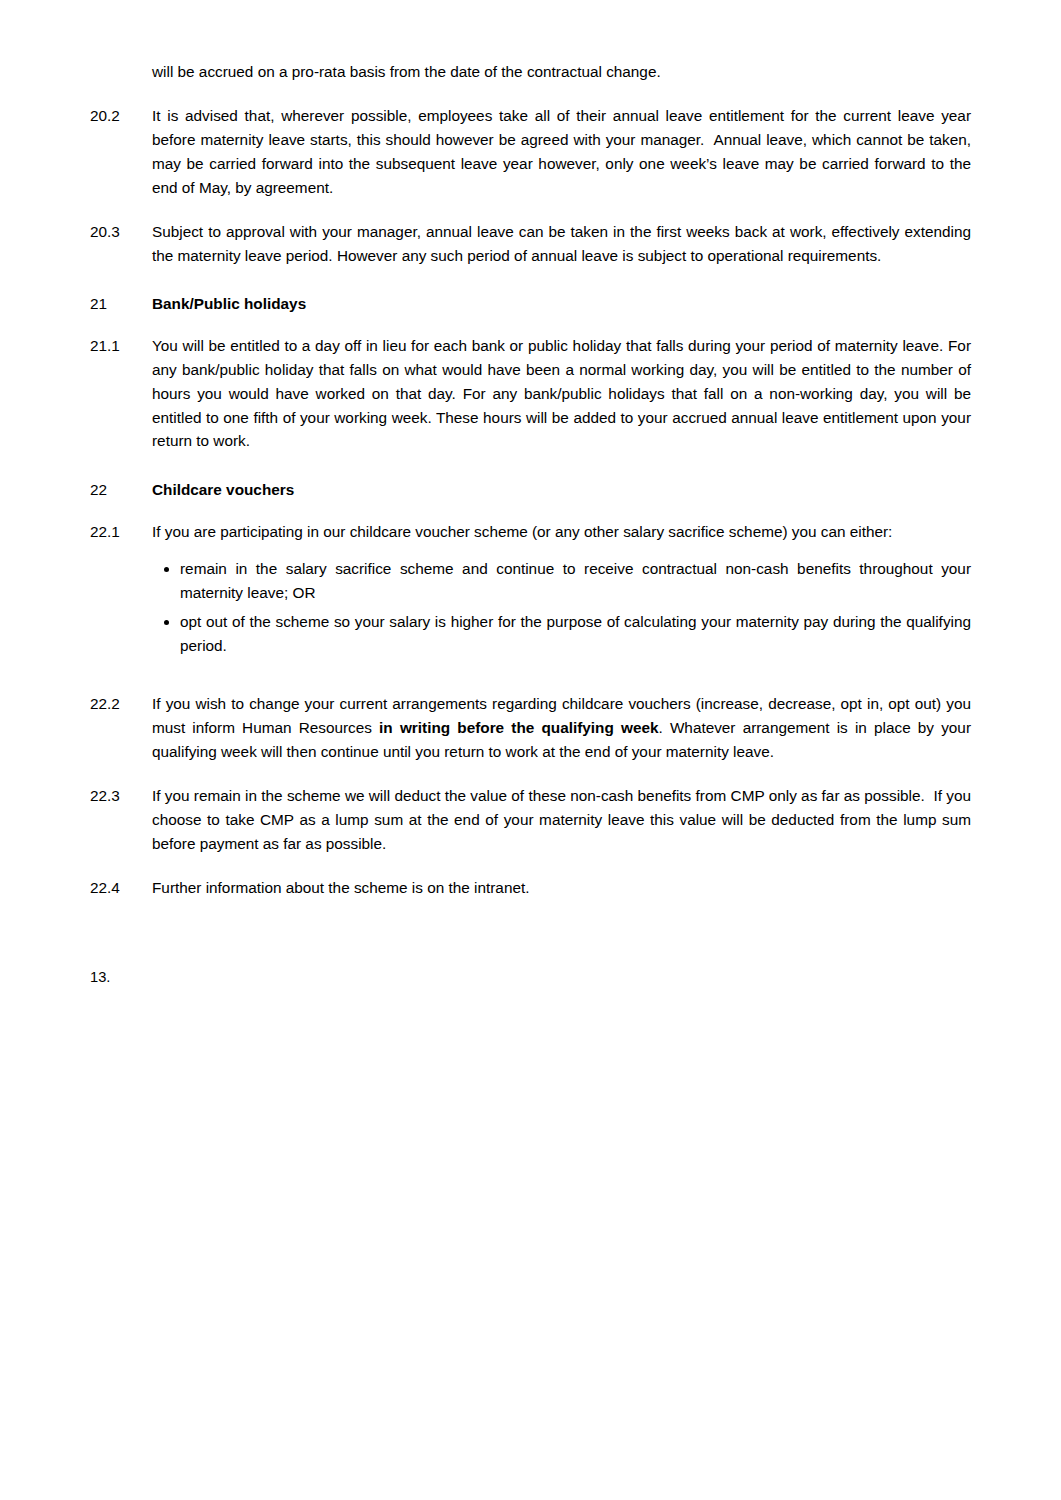will be accrued on a pro-rata basis from the date of the contractual change.
20.2
It is advised that, wherever possible, employees take all of their annual leave entitlement for the current leave year before maternity leave starts, this should however be agreed with your manager. Annual leave, which cannot be taken, may be carried forward into the subsequent leave year however, only one week’s leave may be carried forward to the end of May, by agreement.
20.3
Subject to approval with your manager, annual leave can be taken in the first weeks back at work, effectively extending the maternity leave period. However any such period of annual leave is subject to operational requirements.
21 Bank/Public holidays
21.1
You will be entitled to a day off in lieu for each bank or public holiday that falls during your period of maternity leave. For any bank/public holiday that falls on what would have been a normal working day, you will be entitled to the number of hours you would have worked on that day. For any bank/public holidays that fall on a non-working day, you will be entitled to one fifth of your working week. These hours will be added to your accrued annual leave entitlement upon your return to work.
22 Childcare vouchers
22.1
If you are participating in our childcare voucher scheme (or any other salary sacrifice scheme) you can either:
remain in the salary sacrifice scheme and continue to receive contractual non-cash benefits throughout your maternity leave; OR
opt out of the scheme so your salary is higher for the purpose of calculating your maternity pay during the qualifying period.
22.2
If you wish to change your current arrangements regarding childcare vouchers (increase, decrease, opt in, opt out) you must inform Human Resources in writing before the qualifying week. Whatever arrangement is in place by your qualifying week will then continue until you return to work at the end of your maternity leave.
22.3
If you remain in the scheme we will deduct the value of these non-cash benefits from CMP only as far as possible. If you choose to take CMP as a lump sum at the end of your maternity leave this value will be deducted from the lump sum before payment as far as possible.
22.4
Further information about the scheme is on the intranet.
13.